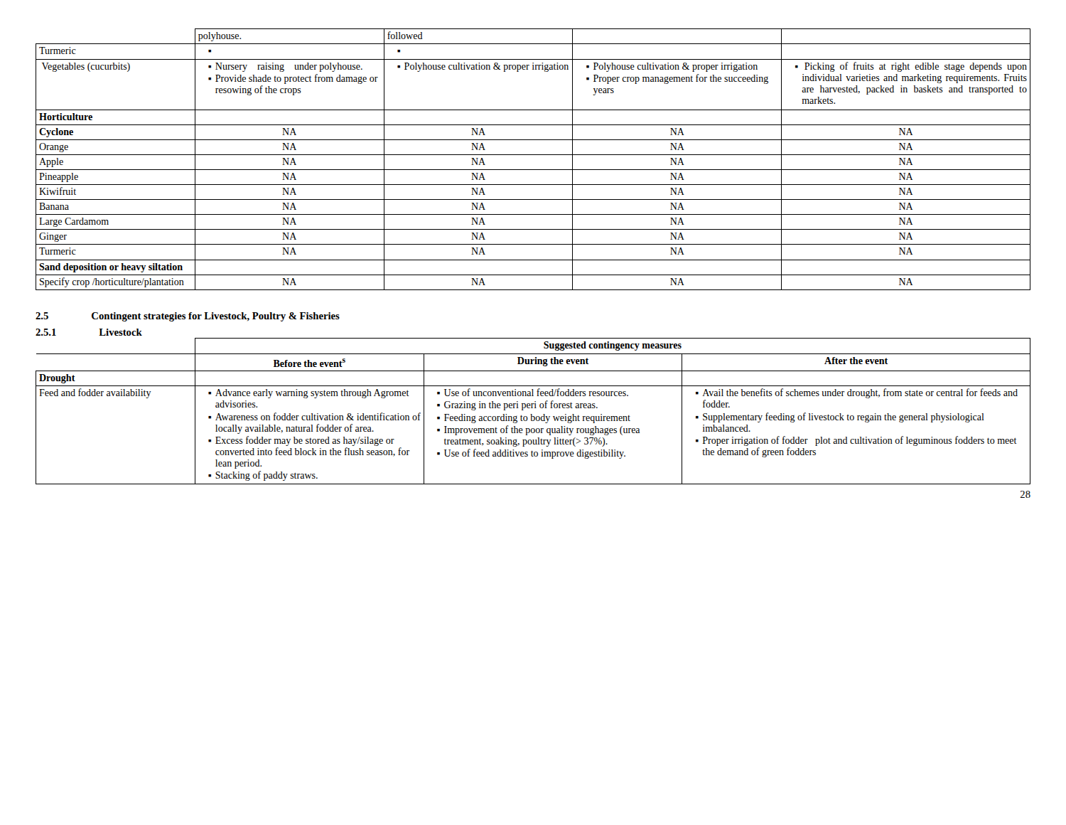| | polyhouse. | followed | | |
| Turmeric | | | | |
| Vegetables (cucurbits) | Nursery raising under polyhouse. Provide shade to protect from damage or resowing of the crops | Polyhouse cultivation & proper irrigation | Polyhouse cultivation & proper irrigation Proper crop management for the succeeding years | Picking of fruits at right edible stage depends upon individual varieties and marketing requirements. Fruits are harvested, packed in baskets and transported to markets. |
| Horticulture | | | | |
| Cyclone | NA | NA | NA | NA |
| Orange | NA | NA | NA | NA |
| Apple | NA | NA | NA | NA |
| Pineapple | NA | NA | NA | NA |
| Kiwifruit | NA | NA | NA | NA |
| Banana | NA | NA | NA | NA |
| Large Cardamom | NA | NA | NA | NA |
| Ginger | NA | NA | NA | NA |
| Turmeric | NA | NA | NA | NA |
| Sand deposition or heavy siltation | | | | |
| Specify crop /horticulture/plantation | NA | NA | NA | NA |
2.5 Contingent strategies for Livestock, Poultry & Fisheries
2.5.1 Livestock
| | Suggested contingency measures |
| | Before the event s | During the event | After the event |
| Drought | | | |
| Feed and fodder availability | Advance early warning system through Agromet advisories. Awareness on fodder cultivation & identification of locally available, natural fodder of area. Excess fodder may be stored as hay/silage or converted into feed block in the flush season, for lean period. Stacking of paddy straws. | Use of unconventional feed/fodders resources. Grazing in the peri peri of forest areas. Feeding according to body weight requirement Improvement of the poor quality roughages (urea treatment, soaking, poultry litter(> 37%). Use of feed additives to improve digestibility. | Avail the benefits of schemes under drought, from state or central for feeds and fodder. Supplementary feeding of livestock to regain the general physiological imbalanced. Proper irrigation of fodder plot and cultivation of leguminous fodders to meet the demand of green fodders |
28